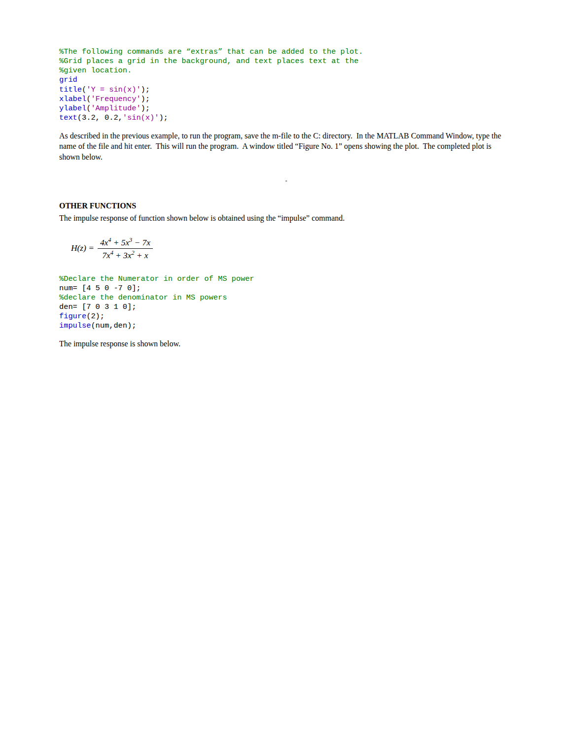%The following commands are “extras” that can be added to the plot.
%Grid places a grid in the background, and text places text at the
%given location.
grid
title('Y = sin(x)');
xlabel('Frequency');
ylabel('Amplitude');
text(3.2, 0.2,'sin(x)');
As described in the previous example, to run the program, save the m-file to the C: directory. In the MATLAB Command Window, type the name of the file and hit enter. This will run the program. A window titled “Figure No. 1” opens showing the plot. The completed plot is shown below.
Other Functions
The impulse response of function shown below is obtained using the “impulse” command.
H(z) = 4x4 + 5x3 − 7x 7x4 + 3x2 + x
%Declare the Numerator in order of MS power
num= [4 5 0 -7 0];
%declare the denominator in MS powers
den= [7 0 3 1 0];
figure(2);
impulse(num,den);
The impulse response is shown below.